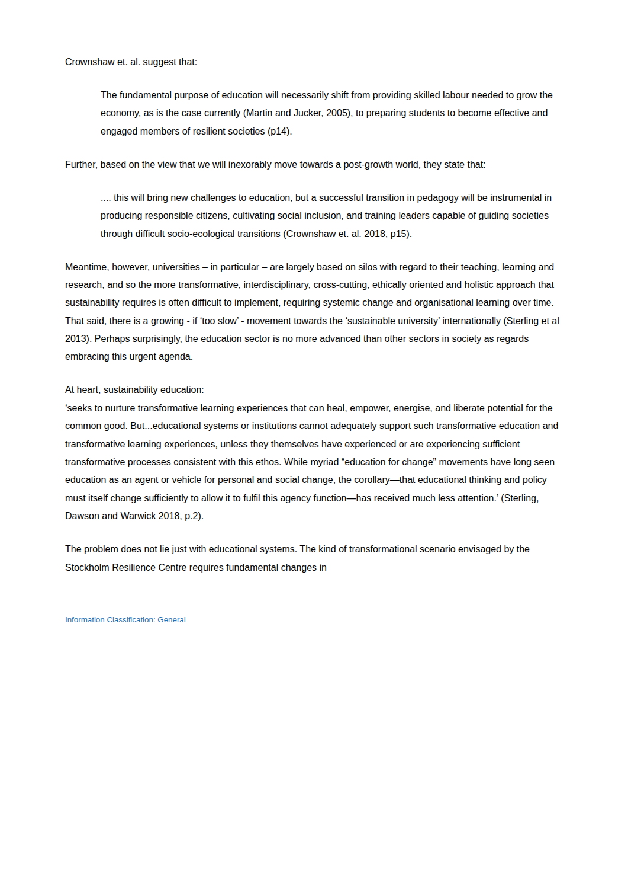Crownshaw et. al. suggest that:
The fundamental purpose of education will necessarily shift from providing skilled labour needed to grow the economy, as is the case currently (Martin and Jucker, 2005), to preparing students to become effective and engaged members of resilient societies (p14).
Further, based on the view that we will inexorably move towards a post-growth world, they state that:
.... this will bring new challenges to education, but a successful transition in pedagogy will be instrumental in producing responsible citizens, cultivating social inclusion, and training leaders capable of guiding societies through difficult socio-ecological transitions (Crownshaw et. al. 2018, p15).
Meantime, however, universities – in particular – are largely based on silos with regard to their teaching, learning and research, and so the more transformative, interdisciplinary, cross-cutting, ethically oriented and holistic approach that sustainability requires is often difficult to implement, requiring systemic change and organisational learning over time. That said, there is a growing - if ‘too slow’ - movement towards the ‘sustainable university’ internationally (Sterling et al 2013). Perhaps surprisingly, the education sector is no more advanced than other sectors in society as regards embracing this urgent agenda.
At heart, sustainability education:
‘seeks to nurture transformative learning experiences that can heal, empower, energise, and liberate potential for the common good. But...educational systems or institutions cannot adequately support such transformative education and transformative learning experiences, unless they themselves have experienced or are experiencing sufficient transformative processes consistent with this ethos. While myriad “education for change” movements have long seen education as an agent or vehicle for personal and social change, the corollary—that educational thinking and policy must itself change sufficiently to allow it to fulfil this agency function—has received much less attention.’ (Sterling, Dawson and Warwick 2018, p.2).
The problem does not lie just with educational systems. The kind of transformational scenario envisaged by the Stockholm Resilience Centre requires fundamental changes in
Information Classification: General